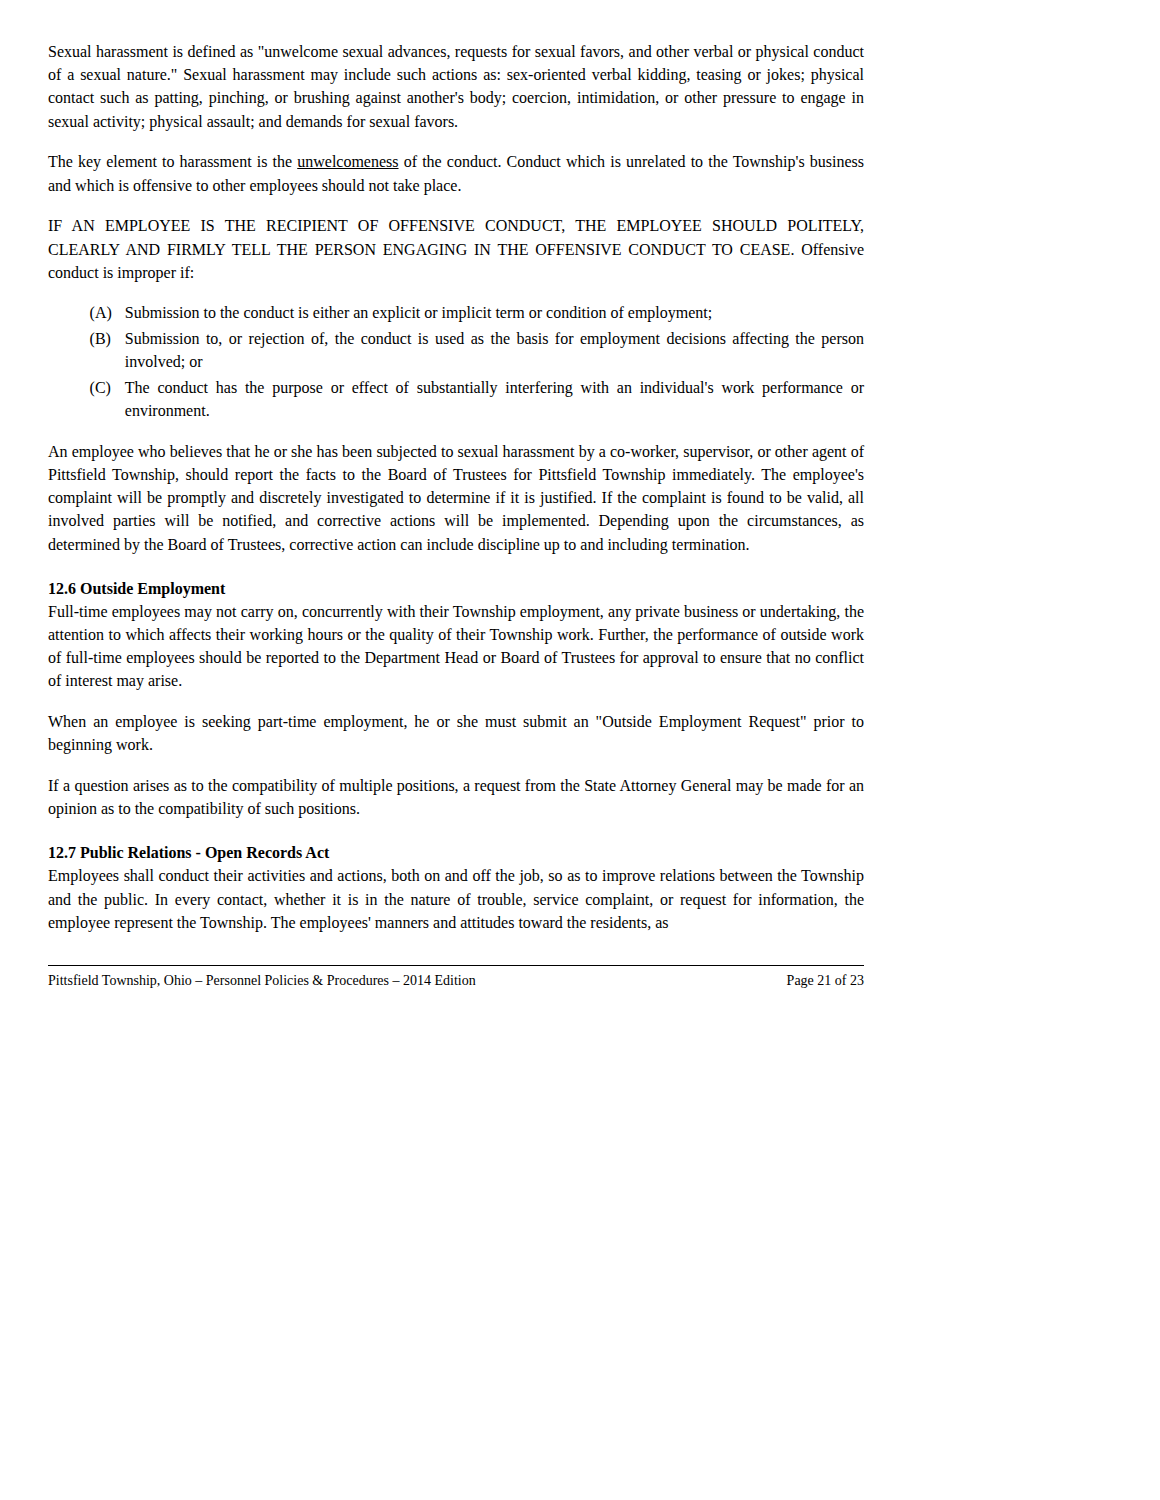Sexual harassment is defined as "unwelcome sexual advances, requests for sexual favors, and other verbal or physical conduct of a sexual nature." Sexual harassment may include such actions as: sex-oriented verbal kidding, teasing or jokes; physical contact such as patting, pinching, or brushing against another's body; coercion, intimidation, or other pressure to engage in sexual activity; physical assault; and demands for sexual favors.
The key element to harassment is the unwelcomeness of the conduct. Conduct which is unrelated to the Township's business and which is offensive to other employees should not take place.
IF AN EMPLOYEE IS THE RECIPIENT OF OFFENSIVE CONDUCT, THE EMPLOYEE SHOULD POLITELY, CLEARLY AND FIRMLY TELL THE PERSON ENGAGING IN THE OFFENSIVE CONDUCT TO CEASE. Offensive conduct is improper if:
(A) Submission to the conduct is either an explicit or implicit term or condition of employment;
(B) Submission to, or rejection of, the conduct is used as the basis for employment decisions affecting the person involved; or
(C) The conduct has the purpose or effect of substantially interfering with an individual's work performance or environment.
An employee who believes that he or she has been subjected to sexual harassment by a co-worker, supervisor, or other agent of Pittsfield Township, should report the facts to the Board of Trustees for Pittsfield Township immediately. The employee's complaint will be promptly and discretely investigated to determine if it is justified. If the complaint is found to be valid, all involved parties will be notified, and corrective actions will be implemented. Depending upon the circumstances, as determined by the Board of Trustees, corrective action can include discipline up to and including termination.
12.6 Outside Employment
Full-time employees may not carry on, concurrently with their Township employment, any private business or undertaking, the attention to which affects their working hours or the quality of their Township work. Further, the performance of outside work of full-time employees should be reported to the Department Head or Board of Trustees for approval to ensure that no conflict of interest may arise.
When an employee is seeking part-time employment, he or she must submit an "Outside Employment Request" prior to beginning work.
If a question arises as to the compatibility of multiple positions, a request from the State Attorney General may be made for an opinion as to the compatibility of such positions.
12.7 Public Relations - Open Records Act
Employees shall conduct their activities and actions, both on and off the job, so as to improve relations between the Township and the public. In every contact, whether it is in the nature of trouble, service complaint, or request for information, the employee represent the Township. The employees' manners and attitudes toward the residents, as
Pittsfield Township, Ohio – Personnel Policies & Procedures – 2014 Edition Page 21 of 23